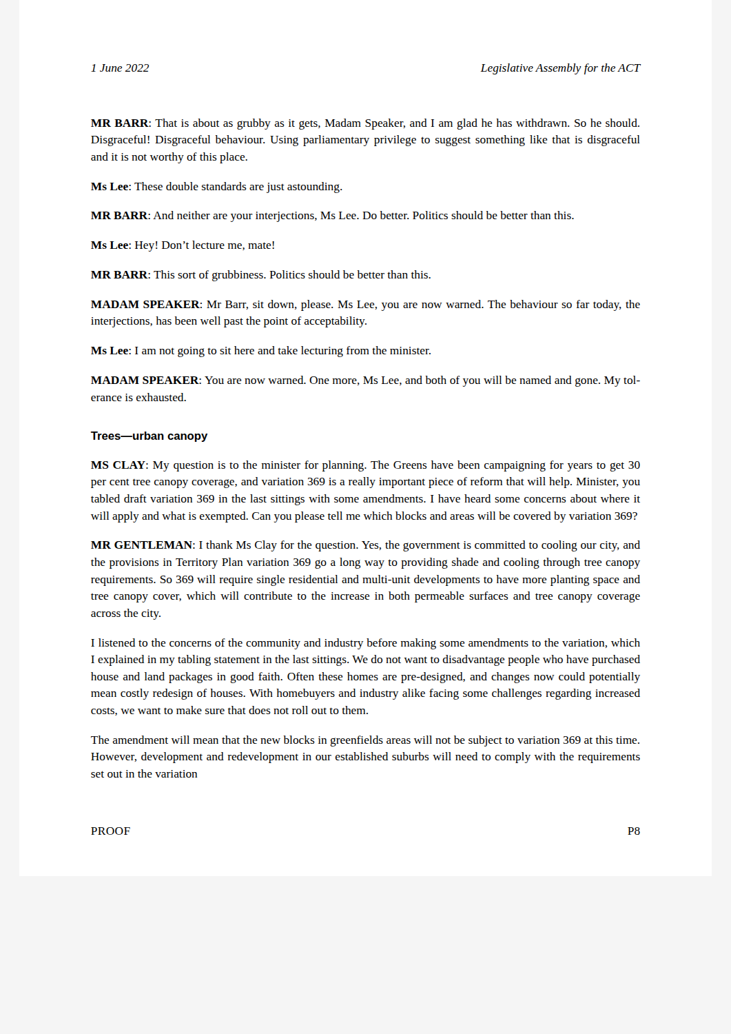1 June 2022 Legislative Assembly for the ACT
MR BARR: That is about as grubby as it gets, Madam Speaker, and I am glad he has withdrawn. So he should. Disgraceful! Disgraceful behaviour. Using parliamentary privilege to suggest something like that is disgraceful and it is not worthy of this place.
Ms Lee: These double standards are just astounding.
MR BARR: And neither are your interjections, Ms Lee. Do better. Politics should be better than this.
Ms Lee: Hey! Don’t lecture me, mate!
MR BARR: This sort of grubbiness. Politics should be better than this.
MADAM SPEAKER: Mr Barr, sit down, please. Ms Lee, you are now warned. The behaviour so far today, the interjections, has been well past the point of acceptability.
Ms Lee: I am not going to sit here and take lecturing from the minister.
MADAM SPEAKER: You are now warned. One more, Ms Lee, and both of you will be named and gone. My tolerance is exhausted.
Trees—urban canopy
MS CLAY: My question is to the minister for planning. The Greens have been campaigning for years to get 30 per cent tree canopy coverage, and variation 369 is a really important piece of reform that will help. Minister, you tabled draft variation 369 in the last sittings with some amendments. I have heard some concerns about where it will apply and what is exempted. Can you please tell me which blocks and areas will be covered by variation 369?
MR GENTLEMAN: I thank Ms Clay for the question. Yes, the government is committed to cooling our city, and the provisions in Territory Plan variation 369 go a long way to providing shade and cooling through tree canopy requirements. So 369 will require single residential and multi-unit developments to have more planting space and tree canopy cover, which will contribute to the increase in both permeable surfaces and tree canopy coverage across the city.
I listened to the concerns of the community and industry before making some amendments to the variation, which I explained in my tabling statement in the last sittings. We do not want to disadvantage people who have purchased house and land packages in good faith. Often these homes are pre-designed, and changes now could potentially mean costly redesign of houses. With homebuyers and industry alike facing some challenges regarding increased costs, we want to make sure that does not roll out to them.
The amendment will mean that the new blocks in greenfields areas will not be subject to variation 369 at this time. However, development and redevelopment in our established suburbs will need to comply with the requirements set out in the variation
PROOF P8